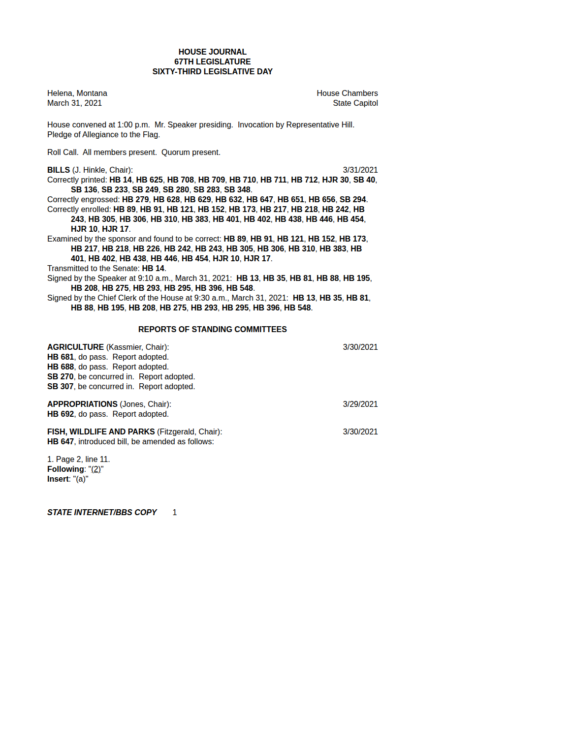HOUSE JOURNAL
67TH LEGISLATURE
SIXTY-THIRD LEGISLATIVE DAY
Helena, Montana
March 31, 2021
House Chambers
State Capitol
House convened at 1:00 p.m. Mr. Speaker presiding. Invocation by Representative Hill. Pledge of Allegiance to the Flag.
Roll Call. All members present. Quorum present.
BILLS (J. Hinkle, Chair): 3/31/2021
Correctly printed: HB 14, HB 625, HB 708, HB 709, HB 710, HB 711, HB 712, HJR 30, SB 40, SB 136, SB 233, SB 249, SB 280, SB 283, SB 348.
Correctly engrossed: HB 279, HB 628, HB 629, HB 632, HB 647, HB 651, HB 656, SB 294.
Correctly enrolled: HB 89, HB 91, HB 121, HB 152, HB 173, HB 217, HB 218, HB 242, HB 243, HB 305, HB 306, HB 310, HB 383, HB 401, HB 402, HB 438, HB 446, HB 454, HJR 10, HJR 17.
Examined by the sponsor and found to be correct: HB 89, HB 91, HB 121, HB 152, HB 173, HB 217, HB 218, HB 226, HB 242, HB 243, HB 305, HB 306, HB 310, HB 383, HB 401, HB 402, HB 438, HB 446, HB 454, HJR 10, HJR 17.
Transmitted to the Senate: HB 14.
Signed by the Speaker at 9:10 a.m., March 31, 2021: HB 13, HB 35, HB 81, HB 88, HB 195, HB 208, HB 275, HB 293, HB 295, HB 396, HB 548.
Signed by the Chief Clerk of the House at 9:30 a.m., March 31, 2021: HB 13, HB 35, HB 81, HB 88, HB 195, HB 208, HB 275, HB 293, HB 295, HB 396, HB 548.
REPORTS OF STANDING COMMITTEES
AGRICULTURE (Kassmier, Chair): 3/30/2021
HB 681, do pass. Report adopted.
HB 688, do pass. Report adopted.
SB 270, be concurred in. Report adopted.
SB 307, be concurred in. Report adopted.
APPROPRIATIONS (Jones, Chair): 3/29/2021
HB 692, do pass. Report adopted.
FISH, WILDLIFE AND PARKS (Fitzgerald, Chair): 3/30/2021
HB 647, introduced bill, be amended as follows:
1. Page 2, line 11.
Following: "(2)"
Insert: "(a)"
STATE INTERNET/BBS COPY 1